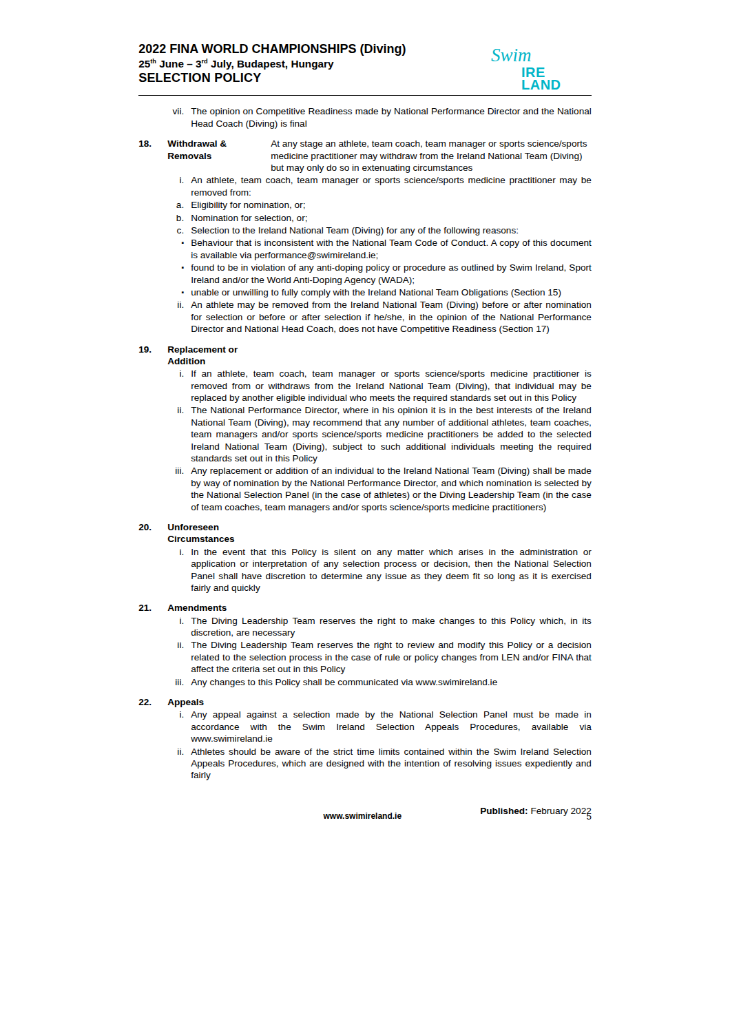2022 FINA WORLD CHAMPIONSHIPS (Diving)
25th June – 3rd July, Budapest, Hungary
SELECTION POLICY
Swim IRE LAND
vii.
The opinion on Competitive Readiness made by National Performance Director and the National Head Coach (Diving) is final
18.
Withdrawal & Removals
At any stage an athlete, team coach, team manager or sports science/sports medicine practitioner may withdraw from the Ireland National Team (Diving) but may only do so in extenuating circumstances
i.
An athlete, team coach, team manager or sports science/sports medicine practitioner may be removed from:
a.
Eligibility for nomination, or;
b.
Nomination for selection, or;
c.
Selection to the Ireland National Team (Diving) for any of the following reasons:
▪
Behaviour that is inconsistent with the National Team Code of Conduct. A copy of this document is available via performance@swimireland.ie;
▪
found to be in violation of any anti-doping policy or procedure as outlined by Swim Ireland, Sport Ireland and/or the World Anti-Doping Agency (WADA);
▪
unable or unwilling to fully comply with the Ireland National Team Obligations (Section 15)
ii.
An athlete may be removed from the Ireland National Team (Diving) before or after nomination for selection or before or after selection if he/she, in the opinion of the National Performance Director and National Head Coach, does not have Competitive Readiness (Section 17)
19.
Replacement or Addition
i.
If an athlete, team coach, team manager or sports science/sports medicine practitioner is removed from or withdraws from the Ireland National Team (Diving), that individual may be replaced by another eligible individual who meets the required standards set out in this Policy
ii.
The National Performance Director, where in his opinion it is in the best interests of the Ireland National Team (Diving), may recommend that any number of additional athletes, team coaches, team managers and/or sports science/sports medicine practitioners be added to the selected Ireland National Team (Diving), subject to such additional individuals meeting the required standards set out in this Policy
iii.
Any replacement or addition of an individual to the Ireland National Team (Diving) shall be made by way of nomination by the National Performance Director, and which nomination is selected by the National Selection Panel (in the case of athletes) or the Diving Leadership Team (in the case of team coaches, team managers and/or sports science/sports medicine practitioners)
20.
Unforeseen Circumstances
i.
In the event that this Policy is silent on any matter which arises in the administration or application or interpretation of any selection process or decision, then the National Selection Panel shall have discretion to determine any issue as they deem fit so long as it is exercised fairly and quickly
21.
Amendments
i.
The Diving Leadership Team reserves the right to make changes to this Policy which, in its discretion, are necessary
ii.
The Diving Leadership Team reserves the right to review and modify this Policy or a decision related to the selection process in the case of rule or policy changes from LEN and/or FINA that affect the criteria set out in this Policy
iii.
Any changes to this Policy shall be communicated via www.swimireland.ie
22.
Appeals
i.
Any appeal against a selection made by the National Selection Panel must be made in accordance with the Swim Ireland Selection Appeals Procedures, available via www.swimireland.ie
ii.
Athletes should be aware of the strict time limits contained within the Swim Ireland Selection Appeals Procedures, which are designed with the intention of resolving issues expediently and fairly
Published: February 2022
www.swimireland.ie
5